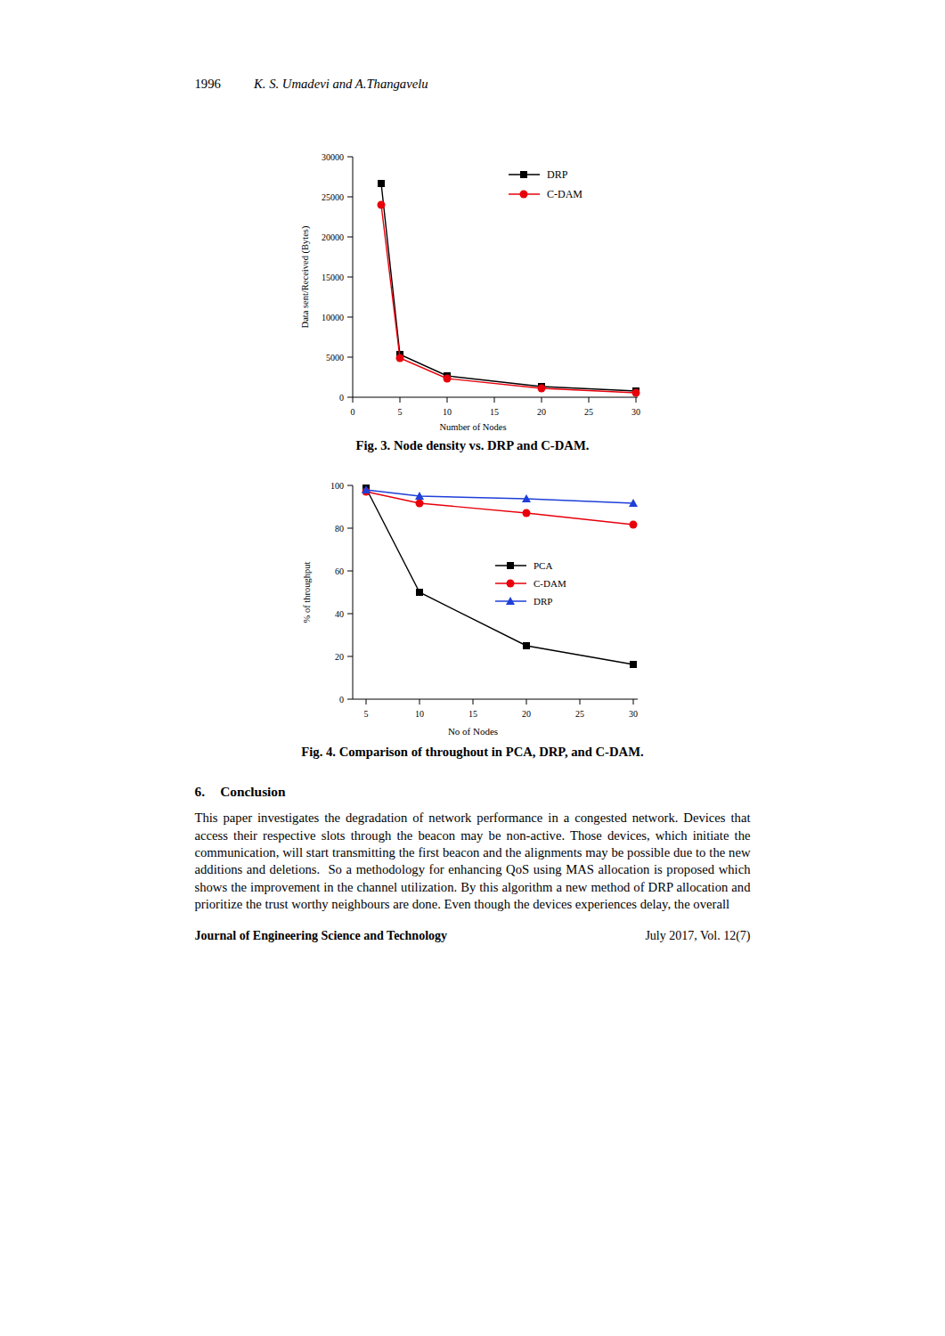1996 K. S. Umadevi and A.Thangavelu
0 5000 10000 15000 20000 25000 30000 0 5 10 15 20 25 30 Number of Nodes Data sent/Received (Bytes) DRP C-DAM
Fig. 3. Node density vs. DRP and C-DAM.
0 20 40 60 80 100 5 10 15 20 25 30 No of Nodes % of throughput PCA C-DAM DRP
Fig. 4. Comparison of throughout in PCA, DRP, and C-DAM.
6. Conclusion
This paper investigates the degradation of network performance in a congested network. Devices that access their respective slots through the beacon may be non-active. Those devices, which initiate the communication, will start transmitting the first beacon and the alignments may be possible due to the new additions and deletions. So a methodology for enhancing QoS using MAS allocation is proposed which shows the improvement in the channel utilization. By this algorithm a new method of DRP allocation and prioritize the trust worthy neighbours are done. Even though the devices experiences delay, the overall
Journal of Engineering Science and Technology July 2017, Vol. 12(7)